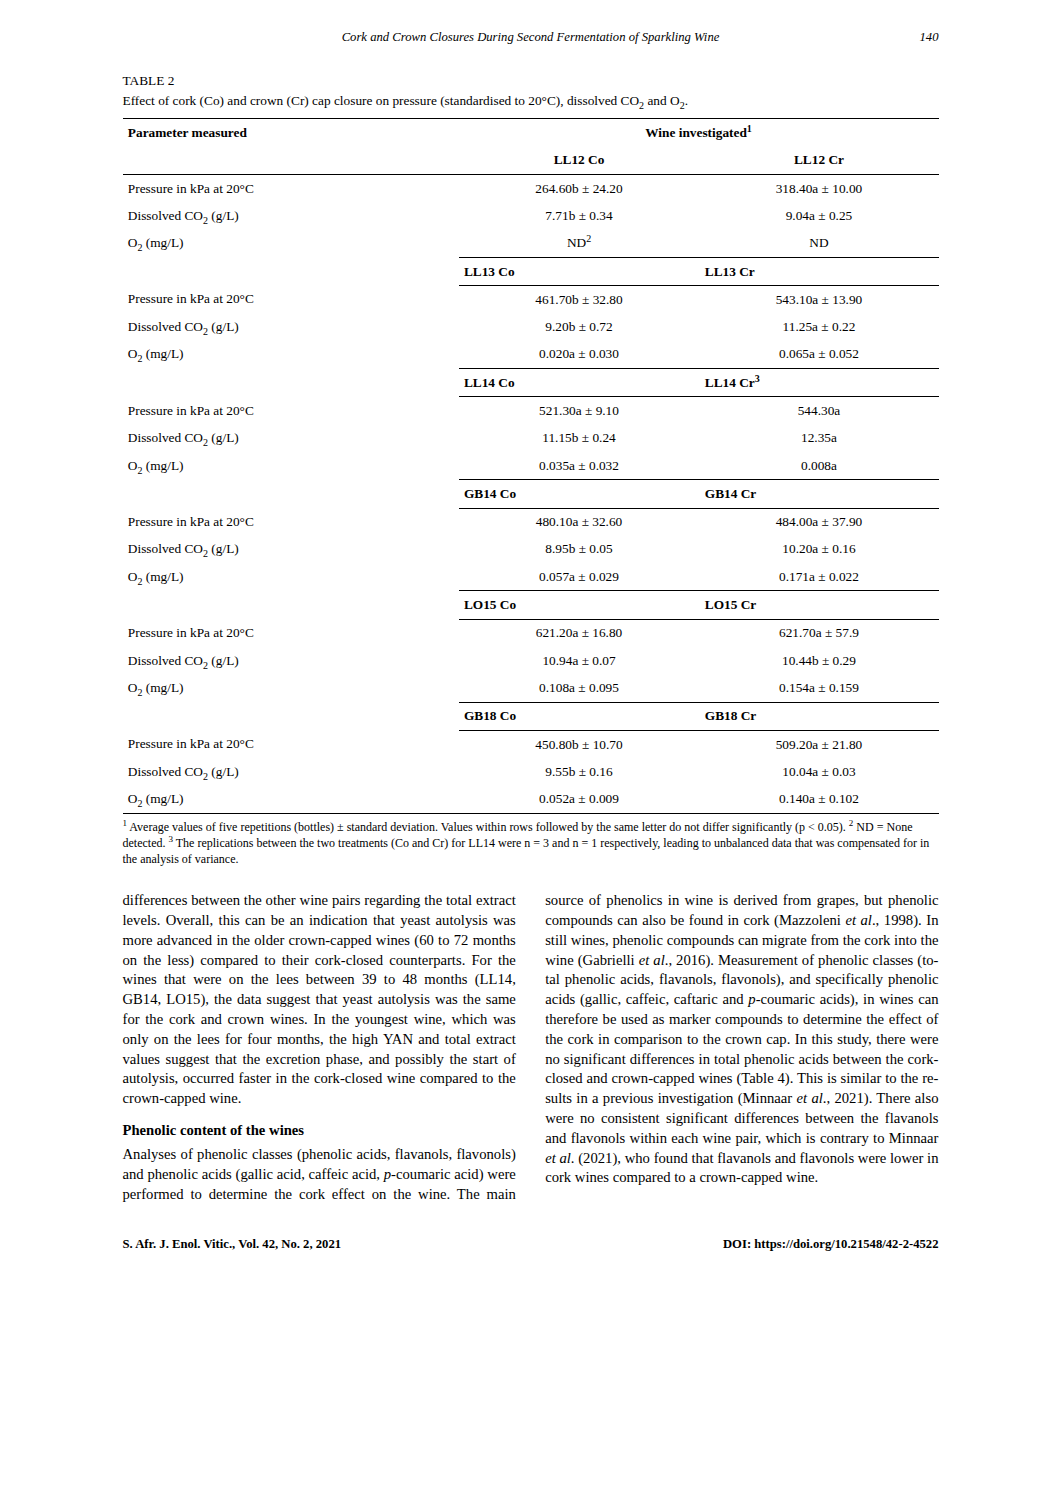140 Cork and Crown Closures During Second Fermentation of Sparkling Wine
TABLE 2
Effect of cork (Co) and crown (Cr) cap closure on pressure (standardised to 20°C), dissolved CO2 and O2.
| Parameter measured | Wine investigated 1 |
| --- | --- |
| | LL12 Co | LL12 Cr |
| Pressure in kPa at 20°C | 264.60b ± 24.20 | 318.40a ± 10.00 |
| Dissolved CO 2 (g/L) | 7.71b ± 0.34 | 9.04a ± 0.25 |
| O 2 (mg/L) | ND 2 | ND |
| | LL13 Co | LL13 Cr |
| Pressure in kPa at 20°C | 461.70b ± 32.80 | 543.10a ± 13.90 |
| Dissolved CO 2 (g/L) | 9.20b ± 0.72 | 11.25a ± 0.22 |
| O 2 (mg/L) | 0.020a ± 0.030 | 0.065a ± 0.052 |
| | LL14 Co | LL14 Cr 3 |
| Pressure in kPa at 20°C | 521.30a ± 9.10 | 544.30a |
| Dissolved CO 2 (g/L) | 11.15b ± 0.24 | 12.35a |
| O 2 (mg/L) | 0.035a ± 0.032 | 0.008a |
| | GB14 Co | GB14 Cr |
| Pressure in kPa at 20°C | 480.10a ± 32.60 | 484.00a ± 37.90 |
| Dissolved CO 2 (g/L) | 8.95b ± 0.05 | 10.20a ± 0.16 |
| O 2 (mg/L) | 0.057a ± 0.029 | 0.171a ± 0.022 |
| | LO15 Co | LO15 Cr |
| Pressure in kPa at 20°C | 621.20a ± 16.80 | 621.70a ± 57.9 |
| Dissolved CO 2 (g/L) | 10.94a ± 0.07 | 10.44b ± 0.29 |
| O 2 (mg/L) | 0.108a ± 0.095 | 0.154a ± 0.159 |
| | GB18 Co | GB18 Cr |
| Pressure in kPa at 20°C | 450.80b ± 10.70 | 509.20a ± 21.80 |
| Dissolved CO 2 (g/L) | 9.55b ± 0.16 | 10.04a ± 0.03 |
| O 2 (mg/L) | 0.052a ± 0.009 | 0.140a ± 0.102 |
1 Average values of five repetitions (bottles) ± standard deviation. Values within rows followed by the same letter do not differ significantly (p < 0.05). 2 ND = None detected. 3 The replications between the two treatments (Co and Cr) for LL14 were n = 3 and n = 1 respectively, leading to unbalanced data that was compensated for in the analysis of variance.
differences between the other wine pairs regarding the total extract levels. Overall, this can be an indication that yeast autolysis was more advanced in the older crown-capped wines (60 to 72 months on the less) compared to their cork-closed counterparts. For the wines that were on the lees between 39 to 48 months (LL14, GB14, LO15), the data suggest that yeast autolysis was the same for the cork and crown wines. In the youngest wine, which was only on the lees for four months, the high YAN and total extract values suggest that the excretion phase, and possibly the start of autolysis, occurred faster in the cork-closed wine compared to the crown-capped wine.
Phenolic content of the wines
Analyses of phenolic classes (phenolic acids, flavanols, flavonols) and phenolic acids (gallic acid, caffeic acid, p-coumaric acid) were performed to determine the cork effect on the wine. The main source of phenolics in wine is derived from grapes, but phenolic compounds can also be found in cork (Mazzoleni et al., 1998). In still wines, phenolic compounds can migrate from the cork into the wine (Gabrielli et al., 2016). Measurement of phenolic classes (total phenolic acids, flavanols, flavonols), and specifically phenolic acids (gallic, caffeic, caftaric and p-coumaric acids), in wines can therefore be used as marker compounds to determine the effect of the cork in comparison to the crown cap. In this study, there were no significant differences in total phenolic acids between the cork-closed and crown-capped wines (Table 4). This is similar to the results in a previous investigation (Minnaar et al., 2021). There also were no consistent significant differences between the flavanols and flavonols within each wine pair, which is contrary to Minnaar et al. (2021), who found that flavanols and flavonols were lower in cork wines compared to a crown-capped wine.
S. Afr. J. Enol. Vitic., Vol. 42, No. 2, 2021 DOI: https://doi.org/10.21548/42-2-4522